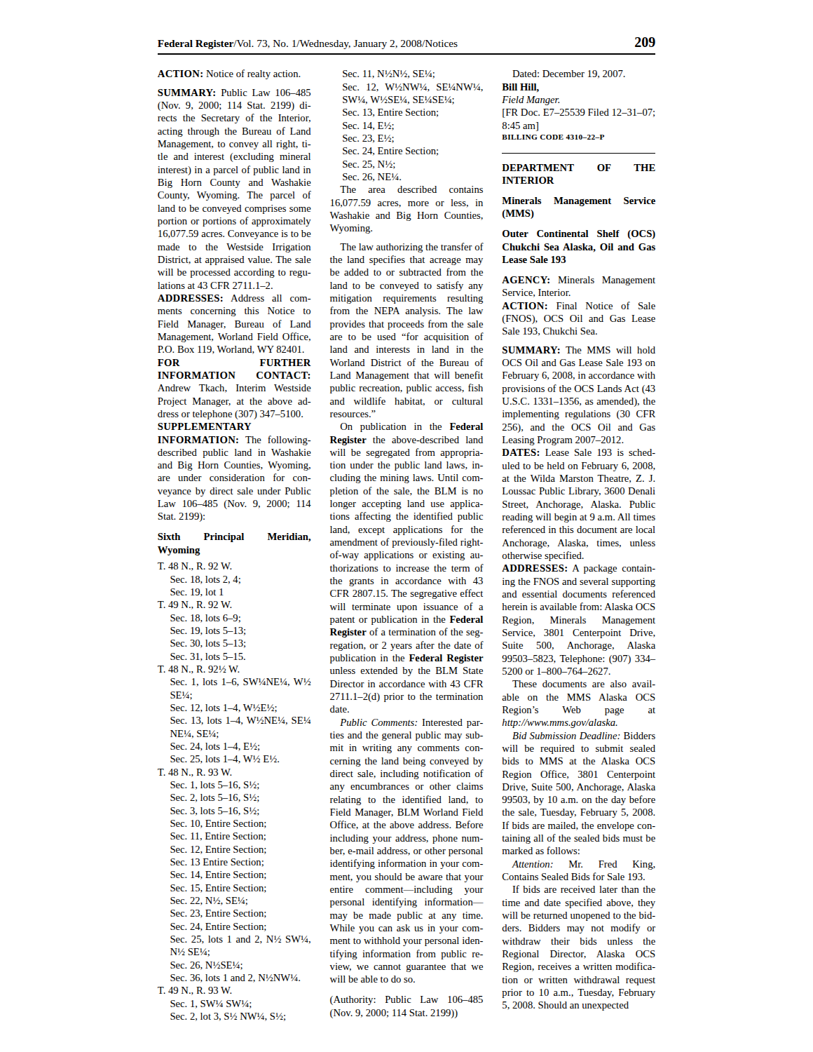Federal Register/Vol. 73, No. 1/Wednesday, January 2, 2008/Notices
209
ACTION: Notice of realty action.
SUMMARY: Public Law 106–485 (Nov. 9, 2000; 114 Stat. 2199) directs the Secretary of the Interior, acting through the Bureau of Land Management, to convey all right, title and interest (excluding mineral interest) in a parcel of public land in Big Horn County and Washakie County, Wyoming. The parcel of land to be conveyed comprises some portion or portions of approximately 16,077.59 acres. Conveyance is to be made to the Westside Irrigation District, at appraised value. The sale will be processed according to regulations at 43 CFR 2711.1–2.
ADDRESSES: Address all comments concerning this Notice to Field Manager, Bureau of Land Management, Worland Field Office, P.O. Box 119, Worland, WY 82401.
FOR FURTHER INFORMATION CONTACT: Andrew Tkach, Interim Westside Project Manager, at the above address or telephone (307) 347–5100.
SUPPLEMENTARY INFORMATION: The following-described public land in Washakie and Big Horn Counties, Wyoming, are under consideration for conveyance by direct sale under Public Law 106–485 (Nov. 9, 2000; 114 Stat. 2199):
Sixth Principal Meridian, Wyoming
T. 48 N., R. 92 W.
Sec. 18, lots 2, 4;
Sec. 19, lot 1
T. 49 N., R. 92 W.
Sec. 18, lots 6–9;
Sec. 19, lots 5–13;
Sec. 30, lots 5–13;
Sec. 31, lots 5–15.
T. 48 N., R. 92½ W.
Sec. 1, lots 1–6, SW¼NE¼, W½ SE¼;
Sec. 12, lots 1–4, W½E½;
Sec. 13, lots 1–4, W½NE¼, SE¼ NE¼, SE¼;
Sec. 24, lots 1–4, E½;
Sec. 25, lots 1–4, W½ E½.
T. 48 N., R. 93 W.
Sec. 1, lots 5–16, S½;
Sec. 2, lots 5–16, S½;
Sec. 3, lots 5–16, S½;
Sec. 10, Entire Section;
Sec. 11, Entire Section;
Sec. 12, Entire Section;
Sec. 13 Entire Section;
Sec. 14, Entire Section;
Sec. 15, Entire Section;
Sec. 22, N½, SE¼;
Sec. 23, Entire Section;
Sec. 24, Entire Section;
Sec. 25, lots 1 and 2, N½ SW¼, N½ SE¼;
Sec. 26, N½SE¼;
Sec. 36, lots 1 and 2, N½NW¼.
T. 49 N., R. 93 W.
Sec. 1, SW¼ SW¼;
Sec. 2, lot 3, S½ NW¼, S½;
Sec. 11, N½N½, SE¼;
Sec. 12, W½NW¼, SE¼NW¼, SW¼, W½SE¼, SE¼SE¼;
Sec. 13, Entire Section;
Sec. 14, E½;
Sec. 23, E½;
Sec. 24, Entire Section;
Sec. 25, N½;
Sec. 26, NE¼.
The area described contains 16,077.59 acres, more or less, in Washakie and Big Horn Counties, Wyoming.
The law authorizing the transfer of the land specifies that acreage may be added to or subtracted from the land to be conveyed to satisfy any mitigation requirements resulting from the NEPA analysis. The law provides that proceeds from the sale are to be used “for acquisition of land and interests in land in the Worland District of the Bureau of Land Management that will benefit public recreation, public access, fish and wildlife habitat, or cultural resources.”
On publication in the Federal Register the above-described land will be segregated from appropriation under the public land laws, including the mining laws. Until completion of the sale, the BLM is no longer accepting land use applications affecting the identified public land, except applications for the amendment of previously-filed right-of-way applications or existing authorizations to increase the term of the grants in accordance with 43 CFR 2807.15. The segregative effect will terminate upon issuance of a patent or publication in the Federal Register of a termination of the segregation, or 2 years after the date of publication in the Federal Register unless extended by the BLM State Director in accordance with 43 CFR 2711.1–2(d) prior to the termination date.
Public Comments: Interested parties and the general public may submit in writing any comments concerning the land being conveyed by direct sale, including notification of any encumbrances or other claims relating to the identified land, to Field Manager, BLM Worland Field Office, at the above address. Before including your address, phone number, e-mail address, or other personal identifying information in your comment, you should be aware that your entire comment—including your personal identifying information—may be made public at any time. While you can ask us in your comment to withhold your personal identifying information from public review, we cannot guarantee that we will be able to do so.
(Authority: Public Law 106–485 (Nov. 9, 2000; 114 Stat. 2199))
Dated: December 19, 2007.
Bill Hill,
Field Manger.
[FR Doc. E7–25539 Filed 12–31–07; 8:45 am]
BILLING CODE 4310–22–P
DEPARTMENT OF THE INTERIOR
Minerals Management Service (MMS)
Outer Continental Shelf (OCS) Chukchi Sea Alaska, Oil and Gas Lease Sale 193
AGENCY: Minerals Management Service, Interior.
ACTION: Final Notice of Sale (FNOS), OCS Oil and Gas Lease Sale 193, Chukchi Sea.
SUMMARY: The MMS will hold OCS Oil and Gas Lease Sale 193 on February 6, 2008, in accordance with provisions of the OCS Lands Act (43 U.S.C. 1331–1356, as amended), the implementing regulations (30 CFR 256), and the OCS Oil and Gas Leasing Program 2007–2012.
DATES: Lease Sale 193 is scheduled to be held on February 6, 2008, at the Wilda Marston Theatre, Z. J. Loussac Public Library, 3600 Denali Street, Anchorage, Alaska. Public reading will begin at 9 a.m. All times referenced in this document are local Anchorage, Alaska, times, unless otherwise specified.
ADDRESSES: A package containing the FNOS and several supporting and essential documents referenced herein is available from: Alaska OCS Region, Minerals Management Service, 3801 Centerpoint Drive, Suite 500, Anchorage, Alaska 99503–5823, Telephone: (907) 334–5200 or 1–800–764–2627.
These documents are also available on the MMS Alaska OCS Region’s Web page at http://www.mms.gov/alaska.
Bid Submission Deadline: Bidders will be required to submit sealed bids to MMS at the Alaska OCS Region Office, 3801 Centerpoint Drive, Suite 500, Anchorage, Alaska 99503, by 10 a.m. on the day before the sale, Tuesday, February 5, 2008. If bids are mailed, the envelope containing all of the sealed bids must be marked as follows:
Attention: Mr. Fred King, Contains Sealed Bids for Sale 193.
If bids are received later than the time and date specified above, they will be returned unopened to the bidders. Bidders may not modify or withdraw their bids unless the Regional Director, Alaska OCS Region, receives a written modification or written withdrawal request prior to 10 a.m., Tuesday, February 5, 2008. Should an unexpected